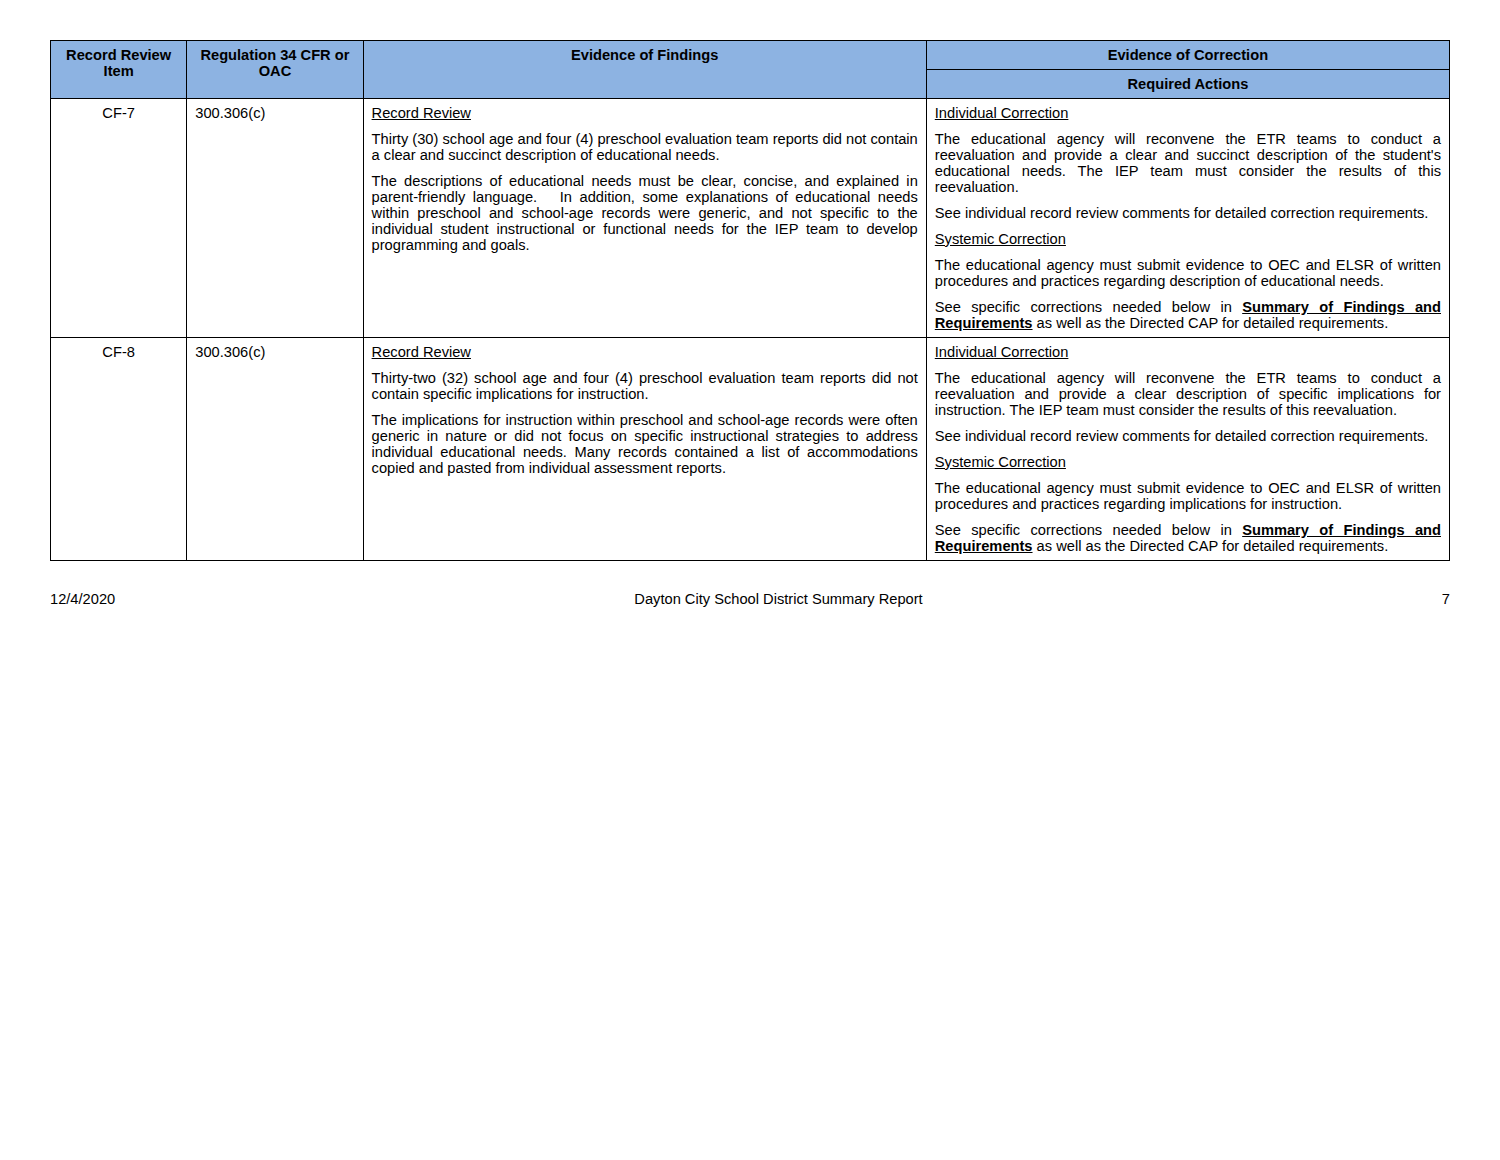| Record Review Item | Regulation 34 CFR or OAC | Evidence of Findings | Evidence of Correction |
| --- | --- | --- | --- |
| Required Actions |
| CF-7 | 300.306(c) | Record Review Thirty (30) school age and four (4) preschool evaluation team reports did not contain a clear and succinct description of educational needs. The descriptions of educational needs must be clear, concise, and explained in parent-friendly language. In addition, some explanations of educational needs within preschool and school-age records were generic, and not specific to the individual student instructional or functional needs for the IEP team to develop programming and goals. | Individual Correction The educational agency will reconvene the ETR teams to conduct a reevaluation and provide a clear and succinct description of the student's educational needs. The IEP team must consider the results of this reevaluation. See individual record review comments for detailed correction requirements. Systemic Correction The educational agency must submit evidence to OEC and ELSR of written procedures and practices regarding description of educational needs. See specific corrections needed below in Summary of Findings and Requirements as well as the Directed CAP for detailed requirements. |
| CF-8 | 300.306(c) | Record Review Thirty-two (32) school age and four (4) preschool evaluation team reports did not contain specific implications for instruction. The implications for instruction within preschool and school-age records were often generic in nature or did not focus on specific instructional strategies to address individual educational needs. Many records contained a list of accommodations copied and pasted from individual assessment reports. | Individual Correction The educational agency will reconvene the ETR teams to conduct a reevaluation and provide a clear description of specific implications for instruction. The IEP team must consider the results of this reevaluation. See individual record review comments for detailed correction requirements. Systemic Correction The educational agency must submit evidence to OEC and ELSR of written procedures and practices regarding implications for instruction. See specific corrections needed below in Summary of Findings and Requirements as well as the Directed CAP for detailed requirements. |
12/4/2020 Dayton City School District Summary Report 7